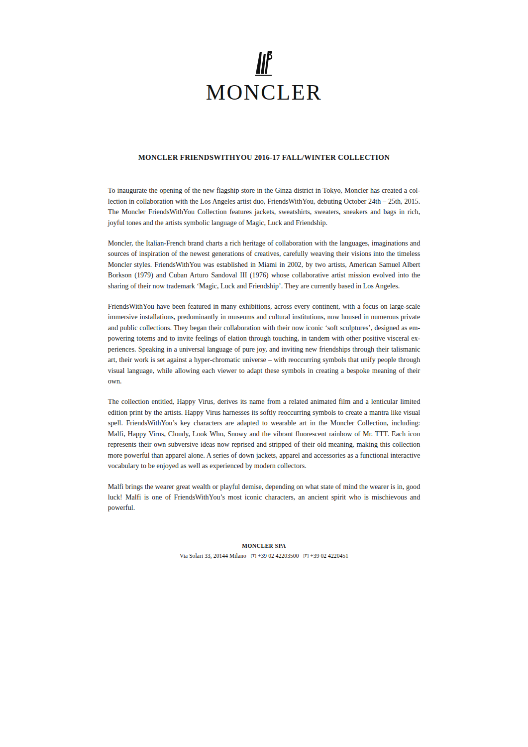MONCLER
MONCLER FRIENDSWITHYOU 2016-17 FALL/WINTER COLLECTION
To inaugurate the opening of the new flagship store in the Ginza district in Tokyo, Moncler has created a collection in collaboration with the Los Angeles artist duo, FriendsWithYou, debuting October 24th – 25th, 2015. The Moncler FriendsWithYou Collection features jackets, sweatshirts, sweaters, sneakers and bags in rich, joyful tones and the artists symbolic language of Magic, Luck and Friendship.
Moncler, the Italian-French brand charts a rich heritage of collaboration with the languages, imaginations and sources of inspiration of the newest generations of creatives, carefully weaving their visions into the timeless Moncler styles. FriendsWithYou was established in Miami in 2002, by two artists, American Samuel Albert Borkson (1979) and Cuban Arturo Sandoval III (1976) whose collaborative artist mission evolved into the sharing of their now trademark ‘Magic, Luck and Friendship’. They are currently based in Los Angeles.
FriendsWithYou have been featured in many exhibitions, across every continent, with a focus on large-scale immersive installations, predominantly in museums and cultural institutions, now housed in numerous private and public collections. They began their collaboration with their now iconic ‘soft sculptures’, designed as empowering totems and to invite feelings of elation through touching, in tandem with other positive visceral experiences. Speaking in a universal language of pure joy, and inviting new friendships through their talismanic art, their work is set against a hyper-chromatic universe – with reoccurring symbols that unify people through visual language, while allowing each viewer to adapt these symbols in creating a bespoke meaning of their own.
The collection entitled, Happy Virus, derives its name from a related animated film and a lenticular limited edition print by the artists. Happy Virus harnesses its softly reoccurring symbols to create a mantra like visual spell. FriendsWithYou’s key characters are adapted to wearable art in the Moncler Collection, including: Malfi, Happy Virus, Cloudy, Look Who, Snowy and the vibrant fluorescent rainbow of Mr. TTT. Each icon represents their own subversive ideas now reprised and stripped of their old meaning, making this collection more powerful than apparel alone. A series of down jackets, apparel and accessories as a functional interactive vocabulary to be enjoyed as well as experienced by modern collectors.
Malfi brings the wearer great wealth or playful demise, depending on what state of mind the wearer is in, good luck! Malfi is one of FriendsWithYou’s most iconic characters, an ancient spirit who is mischievous and powerful.
MONCLER SPA
Via Solari 33, 20144 Milano [T] +39 02 42203500 [F] +39 02 4220451